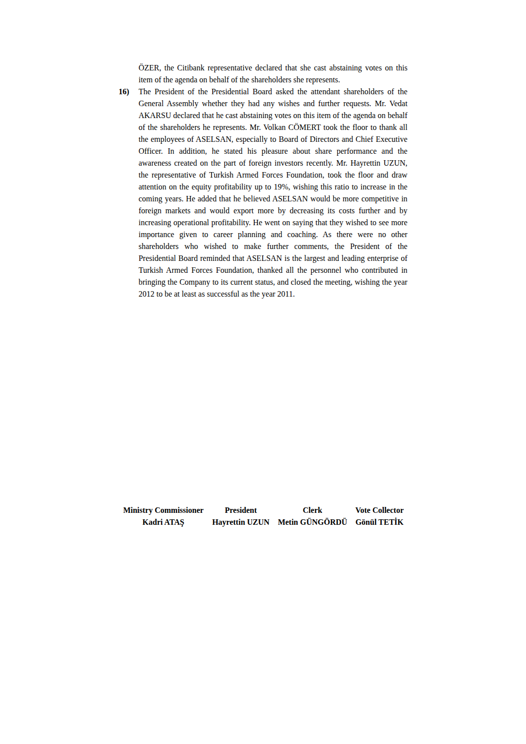ÖZER, the Citibank representative declared that she cast abstaining votes on this item of the agenda on behalf of the shareholders she represents.
16) The President of the Presidential Board asked the attendant shareholders of the General Assembly whether they had any wishes and further requests. Mr. Vedat AKARSU declared that he cast abstaining votes on this item of the agenda on behalf of the shareholders he represents. Mr. Volkan CÖMERT took the floor to thank all the employees of ASELSAN, especially to Board of Directors and Chief Executive Officer. In addition, he stated his pleasure about share performance and the awareness created on the part of foreign investors recently. Mr. Hayrettin UZUN, the representative of Turkish Armed Forces Foundation, took the floor and draw attention on the equity profitability up to 19%, wishing this ratio to increase in the coming years. He added that he believed ASELSAN would be more competitive in foreign markets and would export more by decreasing its costs further and by increasing operational profitability. He went on saying that they wished to see more importance given to career planning and coaching. As there were no other shareholders who wished to make further comments, the President of the Presidential Board reminded that ASELSAN is the largest and leading enterprise of Turkish Armed Forces Foundation, thanked all the personnel who contributed in bringing the Company to its current status, and closed the meeting, wishing the year 2012 to be at least as successful as the year 2011.
| Ministry Commissioner | President | Clerk | Vote Collector |
| Kadri ATAŞ | Hayrettin UZUN | Metin GÜNGÖRDÜ | Gönül TETİK |